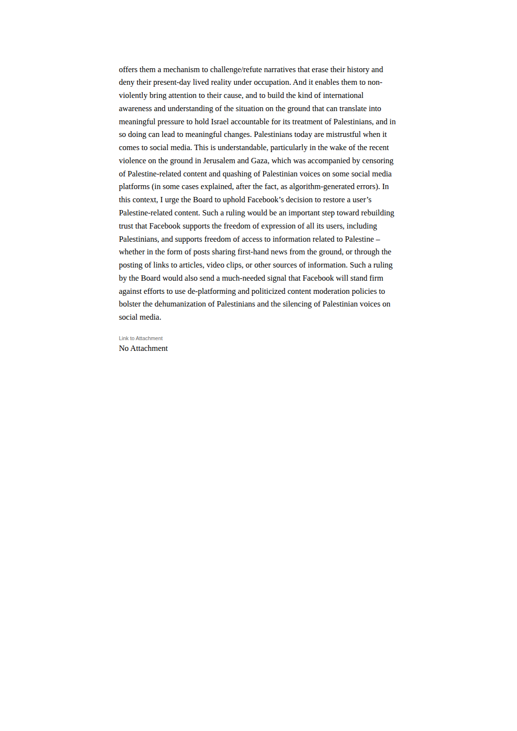offers them a mechanism to challenge/refute narratives that erase their history and deny their present-day lived reality under occupation. And it enables them to non-violently bring attention to their cause, and to build the kind of international awareness and understanding of the situation on the ground that can translate into meaningful pressure to hold Israel accountable for its treatment of Palestinians, and in so doing can lead to meaningful changes. Palestinians today are mistrustful when it comes to social media. This is understandable, particularly in the wake of the recent violence on the ground in Jerusalem and Gaza, which was accompanied by censoring of Palestine-related content and quashing of Palestinian voices on some social media platforms (in some cases explained, after the fact, as algorithm-generated errors). In this context, I urge the Board to uphold Facebook’s decision to restore a user’s Palestine-related content. Such a ruling would be an important step toward rebuilding trust that Facebook supports the freedom of expression of all its users, including Palestinians, and supports freedom of access to information related to Palestine – whether in the form of posts sharing first-hand news from the ground, or through the posting of links to articles, video clips, or other sources of information. Such a ruling by the Board would also send a much-needed signal that Facebook will stand firm against efforts to use de-platforming and politicized content moderation policies to bolster the dehumanization of Palestinians and the silencing of Palestinian voices on social media.
Link to Attachment
No Attachment